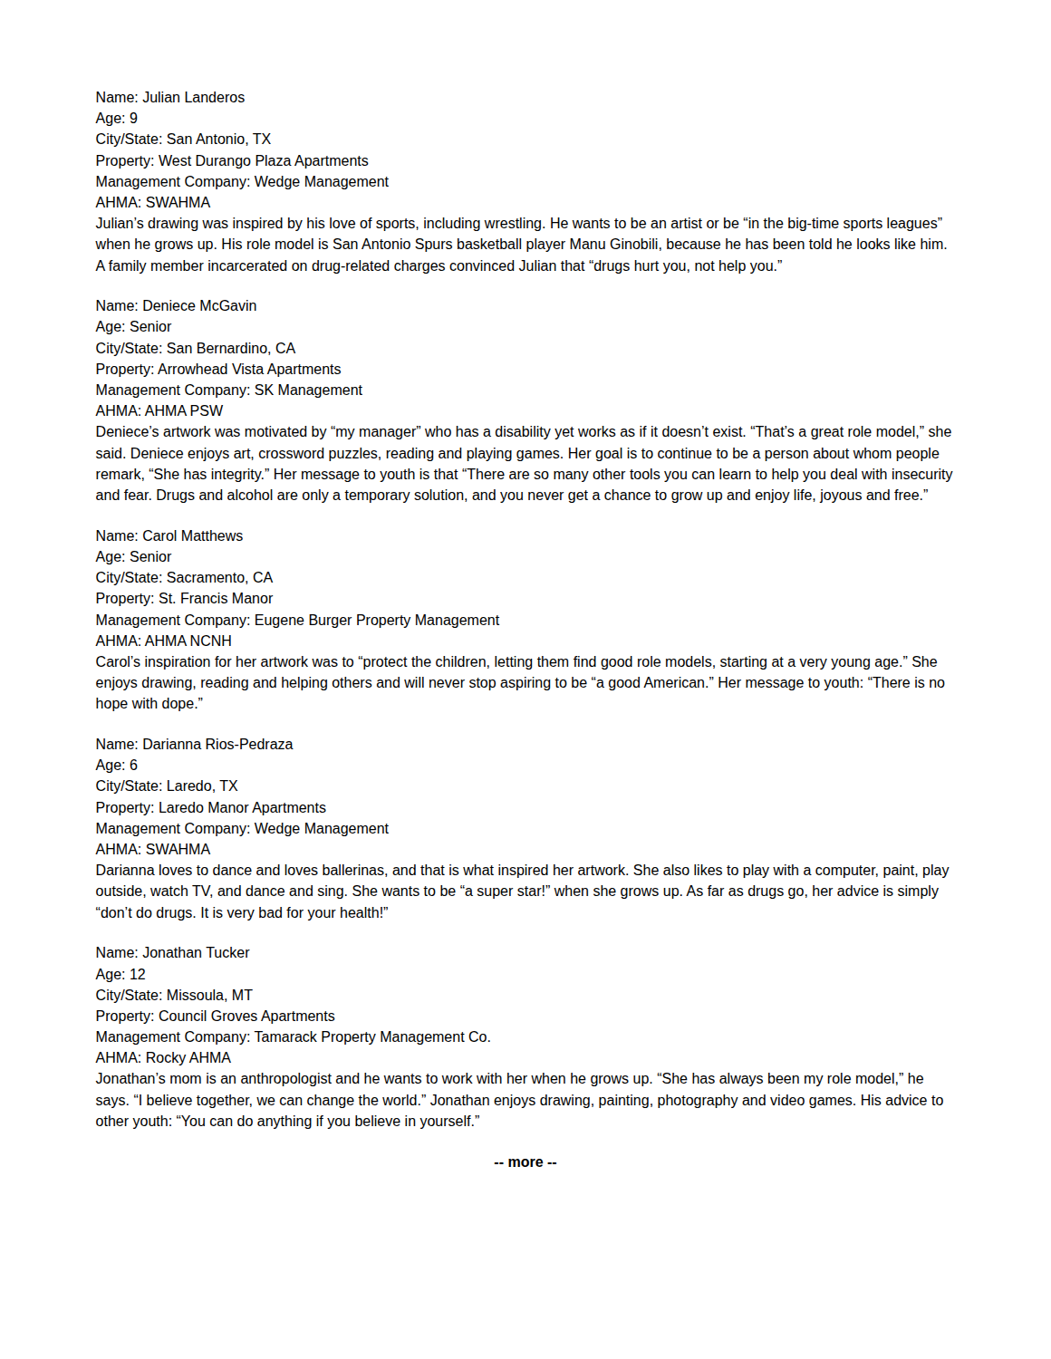Name: Julian Landeros
Age: 9
City/State: San Antonio, TX
Property: West Durango Plaza Apartments
Management Company: Wedge Management
AHMA: SWAHMA
Julian’s drawing was inspired by his love of sports, including wrestling. He wants to be an artist or be “in the big-time sports leagues” when he grows up. His role model is San Antonio Spurs basketball player Manu Ginobili, because he has been told he looks like him. A family member incarcerated on drug-related charges convinced Julian that “drugs hurt you, not help you.”
Name: Deniece McGavin
Age: Senior
City/State: San Bernardino, CA
Property: Arrowhead Vista Apartments
Management Company: SK Management
AHMA: AHMA PSW
Deniece’s artwork was motivated by “my manager” who has a disability yet works as if it doesn’t exist. “That’s a great role model,” she said. Deniece enjoys art, crossword puzzles, reading and playing games. Her goal is to continue to be a person about whom people remark, “She has integrity.” Her message to youth is that “There are so many other tools you can learn to help you deal with insecurity and fear. Drugs and alcohol are only a temporary solution, and you never get a chance to grow up and enjoy life, joyous and free.”
Name: Carol Matthews
Age: Senior
City/State: Sacramento, CA
Property: St. Francis Manor
Management Company: Eugene Burger Property Management
AHMA: AHMA NCNH
Carol’s inspiration for her artwork was to “protect the children, letting them find good role models, starting at a very young age.” She enjoys drawing, reading and helping others and will never stop aspiring to be “a good American.” Her message to youth: “There is no hope with dope.”
Name: Darianna Rios-Pedraza
Age: 6
City/State: Laredo, TX
Property: Laredo Manor Apartments
Management Company: Wedge Management
AHMA: SWAHMA
Darianna loves to dance and loves ballerinas, and that is what inspired her artwork. She also likes to play with a computer, paint, play outside, watch TV, and dance and sing. She wants to be “a super star!” when she grows up. As far as drugs go, her advice is simply “don’t do drugs. It is very bad for your health!”
Name: Jonathan Tucker
Age: 12
City/State: Missoula, MT
Property: Council Groves Apartments
Management Company: Tamarack Property Management Co.
AHMA: Rocky AHMA
Jonathan’s mom is an anthropologist and he wants to work with her when he grows up. “She has always been my role model,” he says. “I believe together, we can change the world.” Jonathan enjoys drawing, painting, photography and video games. His advice to other youth: “You can do anything if you believe in yourself.”
-- more --